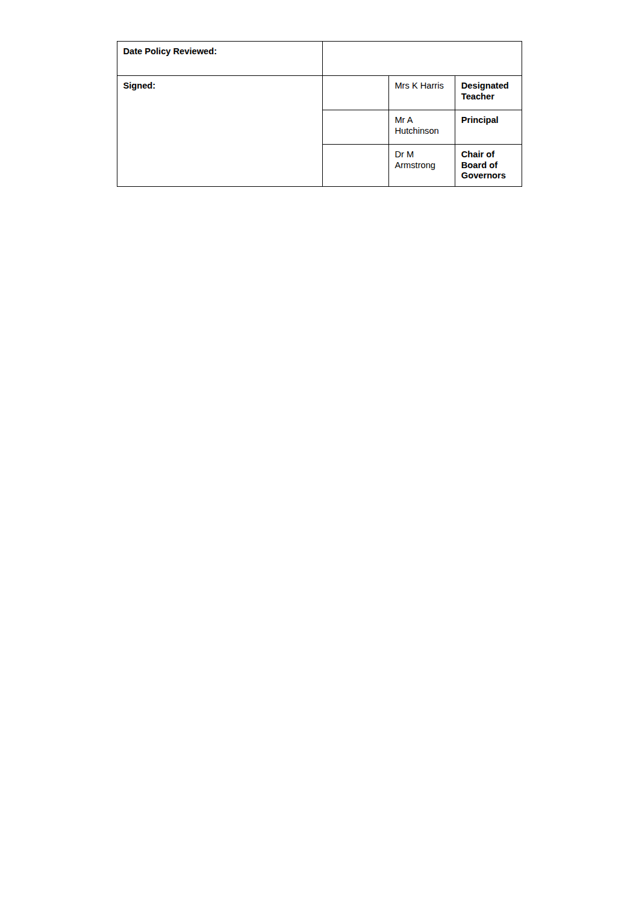| Date Policy Reviewed: | |
| Signed: | | Mrs K Harris | Designated Teacher |
| | Mr A Hutchinson | Principal |
| | Dr M Armstrong | Chair of Board of Governors |